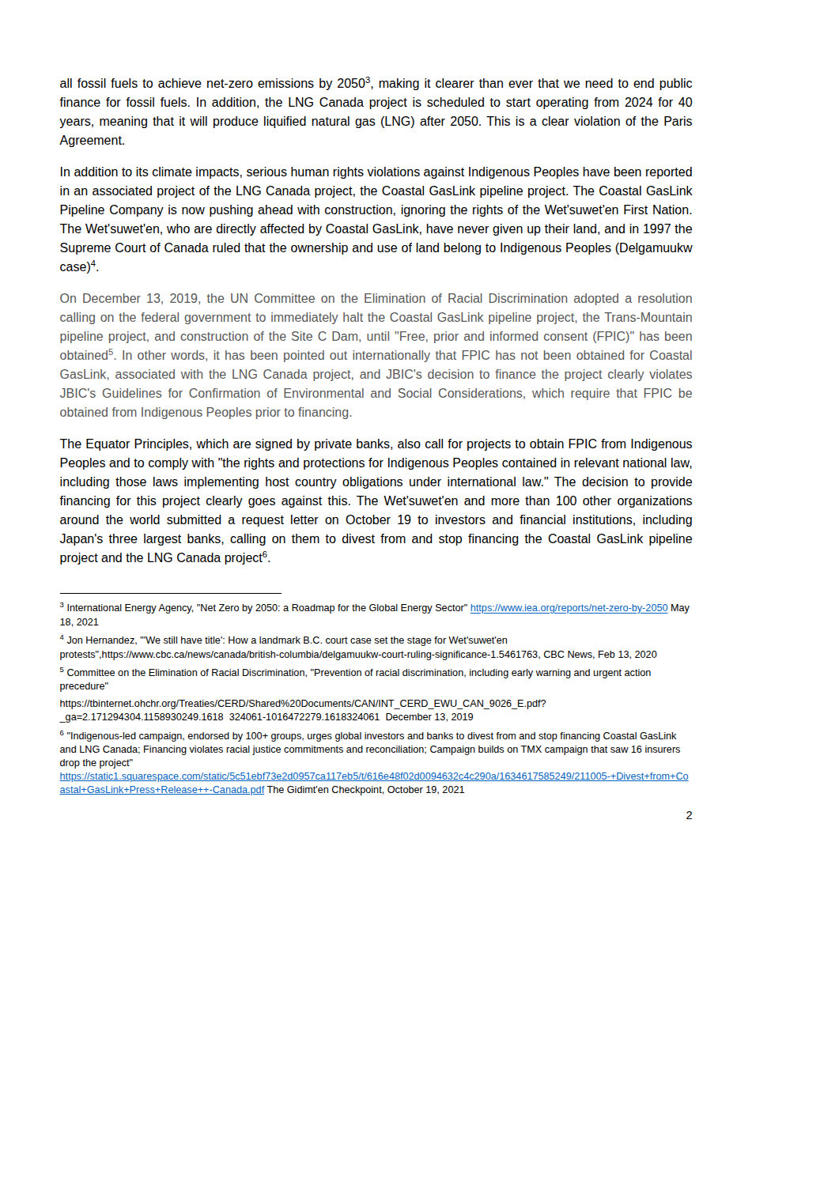all fossil fuels to achieve net-zero emissions by 20503, making it clearer than ever that we need to end public finance for fossil fuels. In addition, the LNG Canada project is scheduled to start operating from 2024 for 40 years, meaning that it will produce liquified natural gas (LNG) after 2050. This is a clear violation of the Paris Agreement.
In addition to its climate impacts, serious human rights violations against Indigenous Peoples have been reported in an associated project of the LNG Canada project, the Coastal GasLink pipeline project. The Coastal GasLink Pipeline Company is now pushing ahead with construction, ignoring the rights of the Wet'suwet'en First Nation. The Wet'suwet'en, who are directly affected by Coastal GasLink, have never given up their land, and in 1997 the Supreme Court of Canada ruled that the ownership and use of land belong to Indigenous Peoples (Delgamuukw case)4.
On December 13, 2019, the UN Committee on the Elimination of Racial Discrimination adopted a resolution calling on the federal government to immediately halt the Coastal GasLink pipeline project, the Trans-Mountain pipeline project, and construction of the Site C Dam, until "Free, prior and informed consent (FPIC)" has been obtained5. In other words, it has been pointed out internationally that FPIC has not been obtained for Coastal GasLink, associated with the LNG Canada project, and JBIC's decision to finance the project clearly violates JBIC's Guidelines for Confirmation of Environmental and Social Considerations, which require that FPIC be obtained from Indigenous Peoples prior to financing.
The Equator Principles, which are signed by private banks, also call for projects to obtain FPIC from Indigenous Peoples and to comply with "the rights and protections for Indigenous Peoples contained in relevant national law, including those laws implementing host country obligations under international law." The decision to provide financing for this project clearly goes against this. The Wet'suwet'en and more than 100 other organizations around the world submitted a request letter on October 19 to investors and financial institutions, including Japan's three largest banks, calling on them to divest from and stop financing the Coastal GasLink pipeline project and the LNG Canada project6.
3 International Energy Agency, "Net Zero by 2050: a Roadmap for the Global Energy Sector" https://www.iea.org/reports/net-zero-by-2050 May 18, 2021
4 Jon Hernandez, "'We still have title': How a landmark B.C. court case set the stage for Wet'suwet'en protests",https://www.cbc.ca/news/canada/british-columbia/delgamuukw-court-ruling-significance-1.5461763, CBC News, Feb 13, 2020
5 Committee on the Elimination of Racial Discrimination, "Prevention of racial discrimination, including early warning and urgent action precedure"
https://tbinternet.ohchr.org/Treaties/CERD/Shared%20Documents/CAN/INT_CERD_EWU_CAN_9026_E.pdf?_ga=2.171294304.1158930249.1618 324061-1016472279.1618324061 December 13, 2019
6 "Indigenous-led campaign, endorsed by 100+ groups, urges global investors and banks to divest from and stop financing Coastal GasLink and LNG Canada; Financing violates racial justice commitments and reconciliation; Campaign builds on TMX campaign that saw 16 insurers drop the project"
https://static1.squarespace.com/static/5c51ebf73e2d0957ca117eb5/t/616e48f02d0094632c4c290a/1634617585249/211005-+Divest+from+Coastal+GasLink+Press+Release++-Canada.pdf The Gidimt'en Checkpoint, October 19, 2021
2